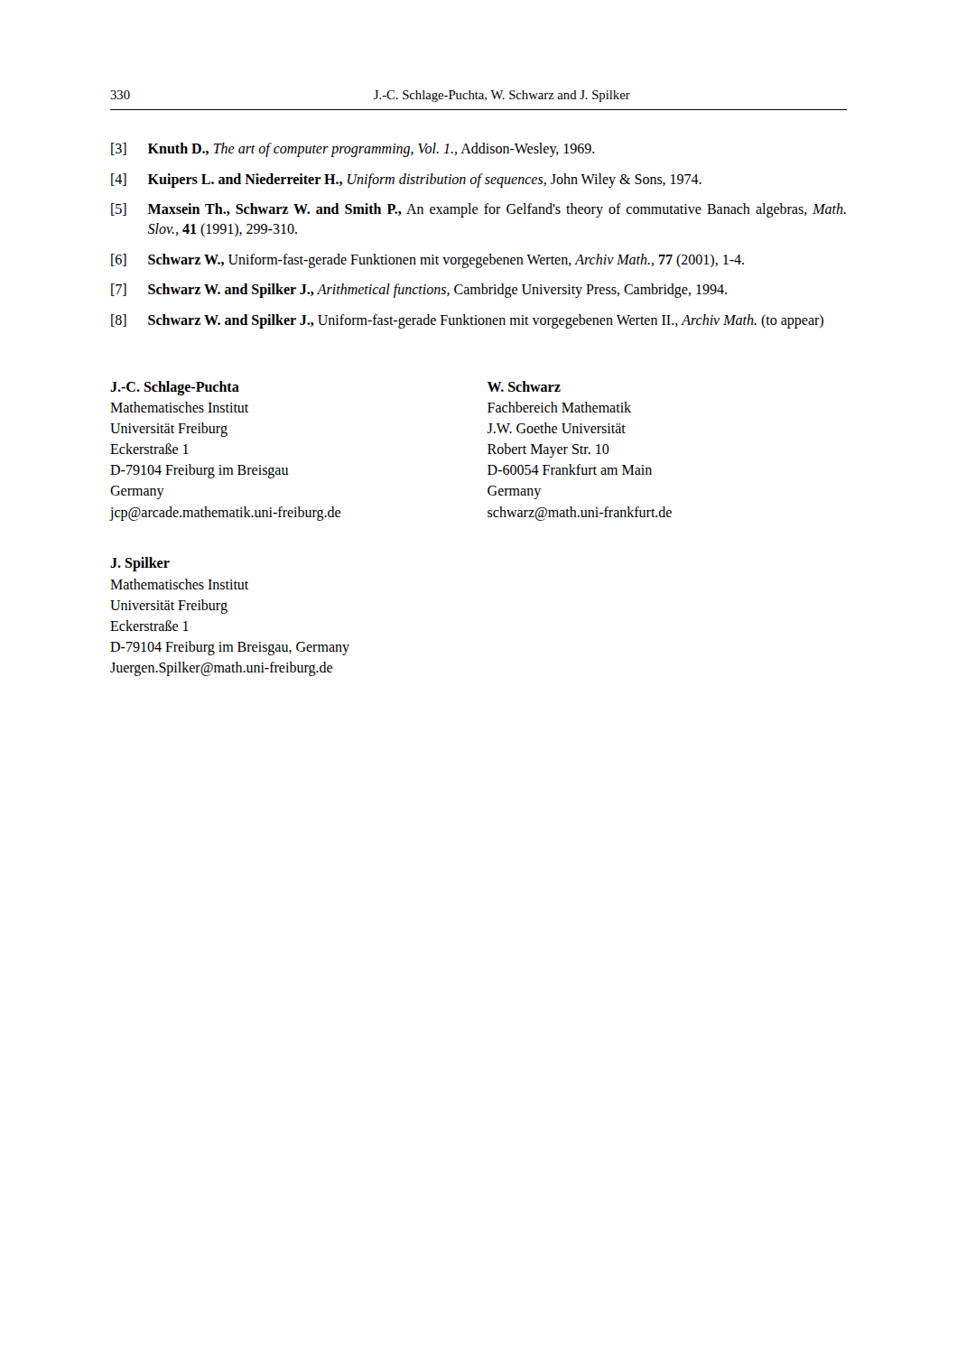330 J.-C. Schlage-Puchta, W. Schwarz and J. Spilker
[3] Knuth D., The art of computer programming, Vol. 1., Addison-Wesley, 1969.
[4] Kuipers L. and Niederreiter H., Uniform distribution of sequences, John Wiley & Sons, 1974.
[5] Maxsein Th., Schwarz W. and Smith P., An example for Gelfand's theory of commutative Banach algebras, Math. Slov., 41 (1991), 299-310.
[6] Schwarz W., Uniform-fast-gerade Funktionen mit vorgegebenen Werten, Archiv Math., 77 (2001), 1-4.
[7] Schwarz W. and Spilker J., Arithmetical functions, Cambridge University Press, Cambridge, 1994.
[8] Schwarz W. and Spilker J., Uniform-fast-gerade Funktionen mit vorgegebenen Werten II., Archiv Math. (to appear)
J.-C. Schlage-Puchta
Mathematisches Institut
Universität Freiburg
Eckerstraße 1
D-79104 Freiburg im Breisgau
Germany
jcp@arcade.mathematik.uni-freiburg.de
W. Schwarz
Fachbereich Mathematik
J.W. Goethe Universität
Robert Mayer Str. 10
D-60054 Frankfurt am Main
Germany
schwarz@math.uni-frankfurt.de
J. Spilker
Mathematisches Institut
Universität Freiburg
Eckerstraße 1
D-79104 Freiburg im Breisgau, Germany
Juergen.Spilker@math.uni-freiburg.de